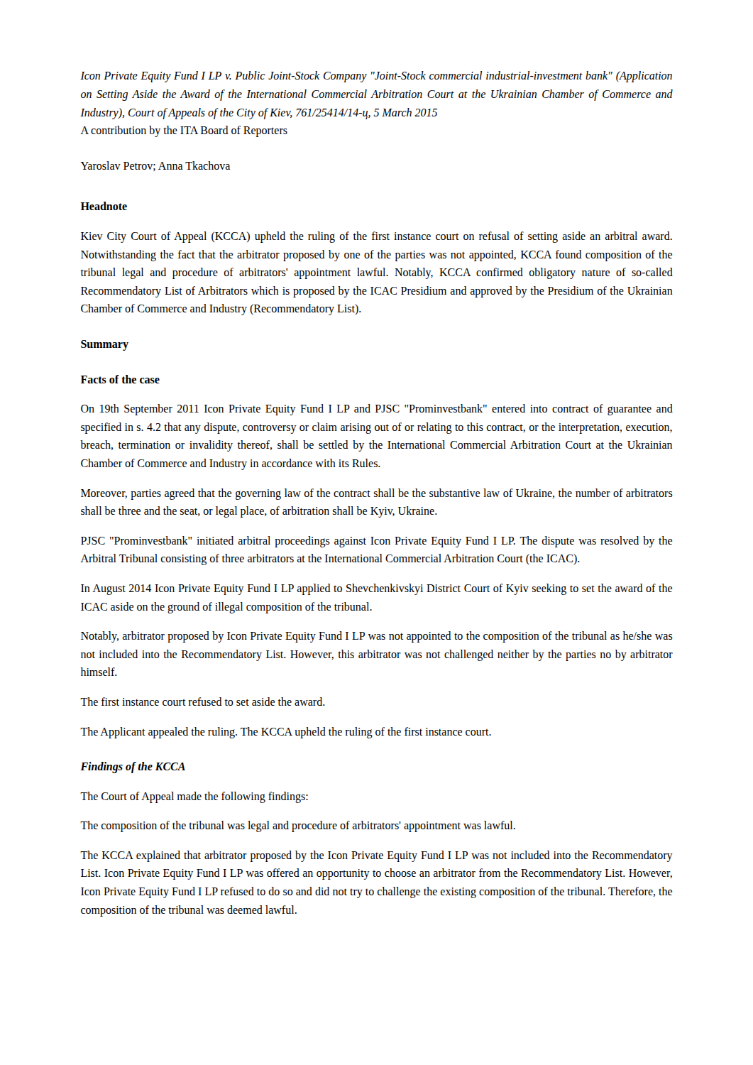Icon Private Equity Fund I LP v. Public Joint-Stock Company "Joint-Stock commercial industrial-investment bank" (Application on Setting Aside the Award of the International Commercial Arbitration Court at the Ukrainian Chamber of Commerce and Industry), Court of Appeals of the City of Kiev, 761/25414/14-ц, 5 March 2015
A contribution by the ITA Board of Reporters
Yaroslav Petrov; Anna Tkachova
Headnote
Kiev City Court of Appeal (KCCA) upheld the ruling of the first instance court on refusal of setting aside an arbitral award. Notwithstanding the fact that the arbitrator proposed by one of the parties was not appointed, KCCA found composition of the tribunal legal and procedure of arbitrators' appointment lawful. Notably, KCCA confirmed obligatory nature of so-called Recommendatory List of Arbitrators which is proposed by the ICAC Presidium and approved by the Presidium of the Ukrainian Chamber of Commerce and Industry (Recommendatory List).
Summary
Facts of the case
On 19th September 2011 Icon Private Equity Fund I LP and PJSC "Prominvestbank" entered into contract of guarantee and specified in s. 4.2 that any dispute, controversy or claim arising out of or relating to this contract, or the interpretation, execution, breach, termination or invalidity thereof, shall be settled by the International Commercial Arbitration Court at the Ukrainian Chamber of Commerce and Industry in accordance with its Rules.
Moreover, parties agreed that the governing law of the contract shall be the substantive law of Ukraine, the number of arbitrators shall be three and the seat, or legal place, of arbitration shall be Kyiv, Ukraine.
PJSC "Prominvestbank" initiated arbitral proceedings against Icon Private Equity Fund I LP. The dispute was resolved by the Arbitral Tribunal consisting of three arbitrators at the International Commercial Arbitration Court (the ICAC).
In August 2014 Icon Private Equity Fund I LP applied to Shevchenkivskyi District Court of Kyiv seeking to set the award of the ICAC aside on the ground of illegal composition of the tribunal.
Notably, arbitrator proposed by Icon Private Equity Fund I LP was not appointed to the composition of the tribunal as he/she was not included into the Recommendatory List. However, this arbitrator was not challenged neither by the parties no by arbitrator himself.
The first instance court refused to set aside the award.
The Applicant appealed the ruling. The KCCA upheld the ruling of the first instance court.
Findings of the KCCA
The Court of Appeal made the following findings:
The composition of the tribunal was legal and procedure of arbitrators' appointment was lawful.
The KCCA explained that arbitrator proposed by the Icon Private Equity Fund I LP was not included into the Recommendatory List. Icon Private Equity Fund I LP was offered an opportunity to choose an arbitrator from the Recommendatory List. However, Icon Private Equity Fund I LP refused to do so and did not try to challenge the existing composition of the tribunal. Therefore, the composition of the tribunal was deemed lawful.